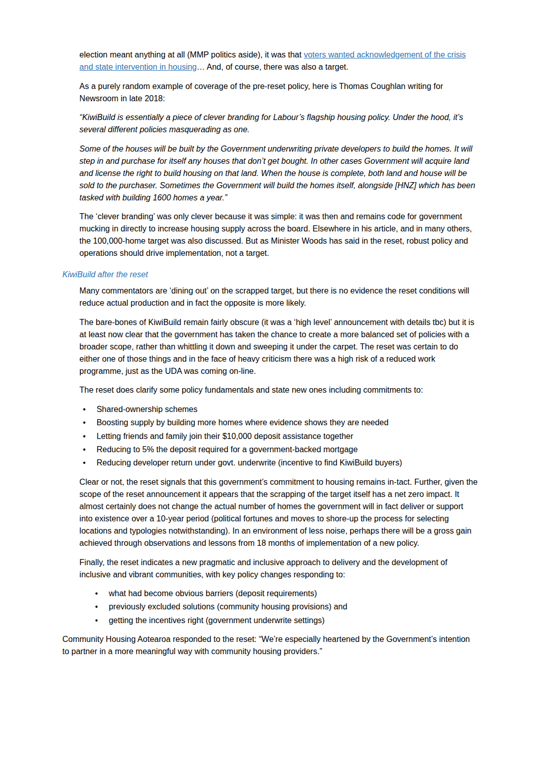election meant anything at all (MMP politics aside), it was that voters wanted acknowledgement of the crisis and state intervention in housing… And, of course, there was also a target.
As a purely random example of coverage of the pre-reset policy, here is Thomas Coughlan writing for Newsroom in late 2018:
“KiwiBuild is essentially a piece of clever branding for Labour’s flagship housing policy. Under the hood, it’s several different policies masquerading as one.
Some of the houses will be built by the Government underwriting private developers to build the homes. It will step in and purchase for itself any houses that don’t get bought. In other cases Government will acquire land and license the right to build housing on that land. When the house is complete, both land and house will be sold to the purchaser. Sometimes the Government will build the homes itself, alongside [HNZ] which has been tasked with building 1600 homes a year.”
The ‘clever branding’ was only clever because it was simple: it was then and remains code for government mucking in directly to increase housing supply across the board. Elsewhere in his article, and in many others, the 100,000-home target was also discussed. But as Minister Woods has said in the reset, robust policy and operations should drive implementation, not a target.
KiwiBuild after the reset
Many commentators are ‘dining out’ on the scrapped target, but there is no evidence the reset conditions will reduce actual production and in fact the opposite is more likely.
The bare-bones of KiwiBuild remain fairly obscure (it was a ‘high level’ announcement with details tbc) but it is at least now clear that the government has taken the chance to create a more balanced set of policies with a broader scope, rather than whittling it down and sweeping it under the carpet. The reset was certain to do either one of those things and in the face of heavy criticism there was a high risk of a reduced work programme, just as the UDA was coming on-line.
The reset does clarify some policy fundamentals and state new ones including commitments to:
Shared-ownership schemes
Boosting supply by building more homes where evidence shows they are needed
Letting friends and family join their $10,000 deposit assistance together
Reducing to 5% the deposit required for a government-backed mortgage
Reducing developer return under govt. underwrite (incentive to find KiwiBuild buyers)
Clear or not, the reset signals that this government’s commitment to housing remains in-tact. Further, given the scope of the reset announcement it appears that the scrapping of the target itself has a net zero impact. It almost certainly does not change the actual number of homes the government will in fact deliver or support into existence over a 10-year period (political fortunes and moves to shore-up the process for selecting locations and typologies notwithstanding). In an environment of less noise, perhaps there will be a gross gain achieved through observations and lessons from 18 months of implementation of a new policy.
Finally, the reset indicates a new pragmatic and inclusive approach to delivery and the development of inclusive and vibrant communities, with key policy changes responding to:
what had become obvious barriers (deposit requirements)
previously excluded solutions (community housing provisions) and
getting the incentives right (government underwrite settings)
Community Housing Aotearoa responded to the reset: “We’re especially heartened by the Government’s intention to partner in a more meaningful way with community housing providers.”